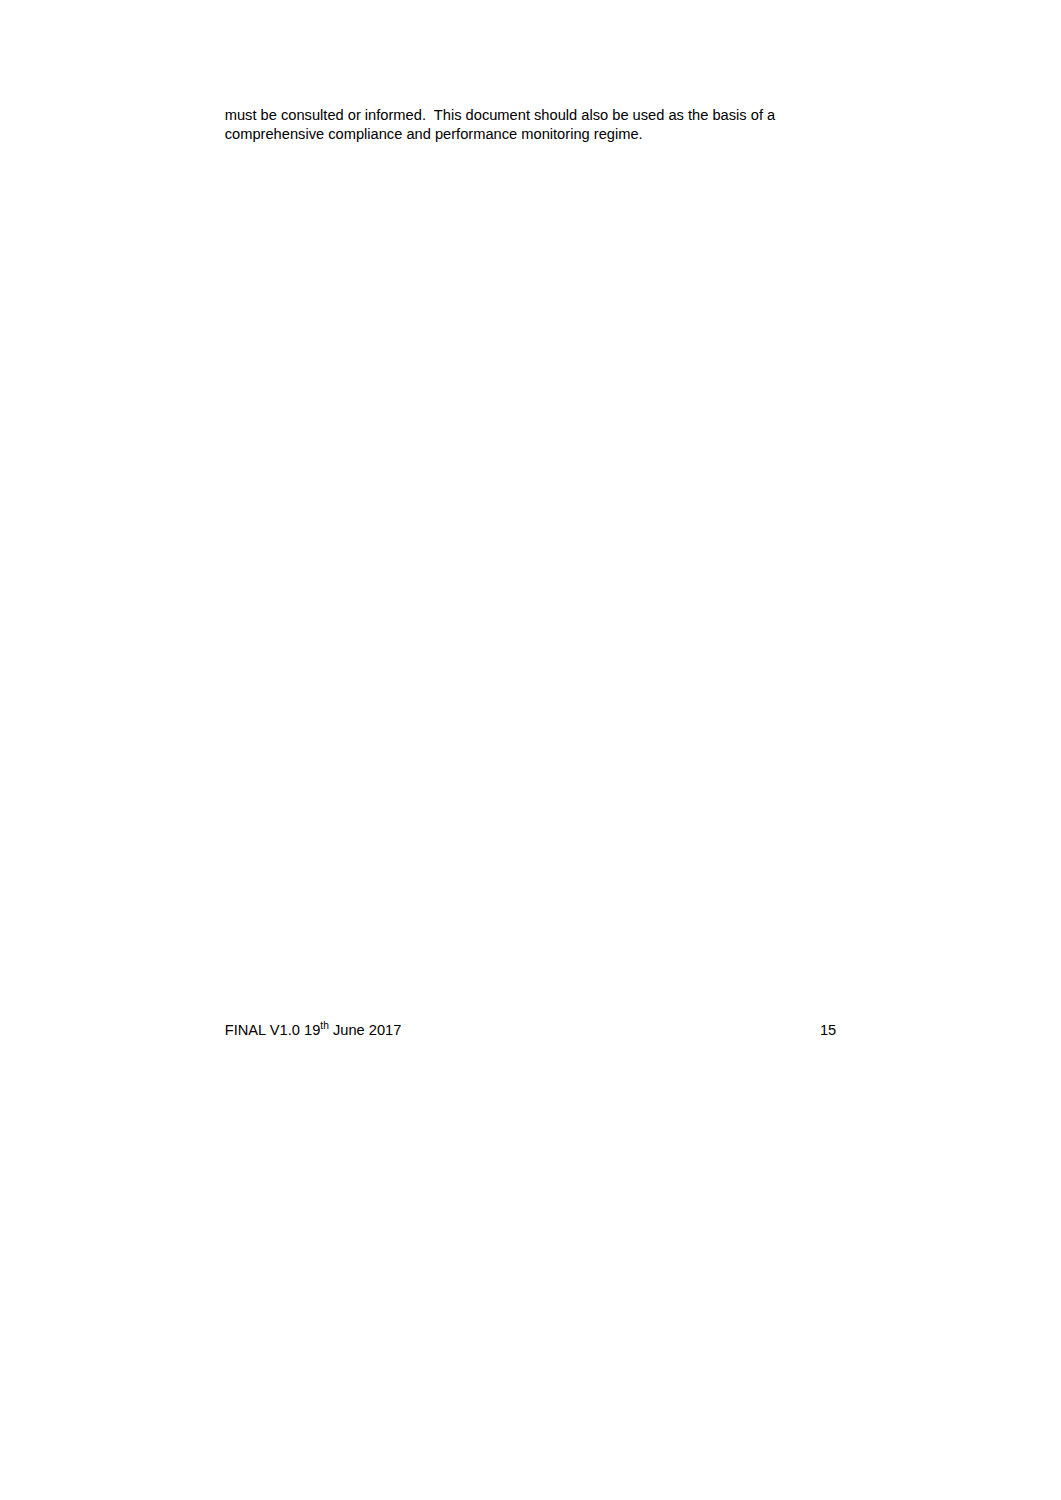must be consulted or informed. This document should also be used as the basis of a comprehensive compliance and performance monitoring regime.
FINAL V1.0 19th June 2017 15